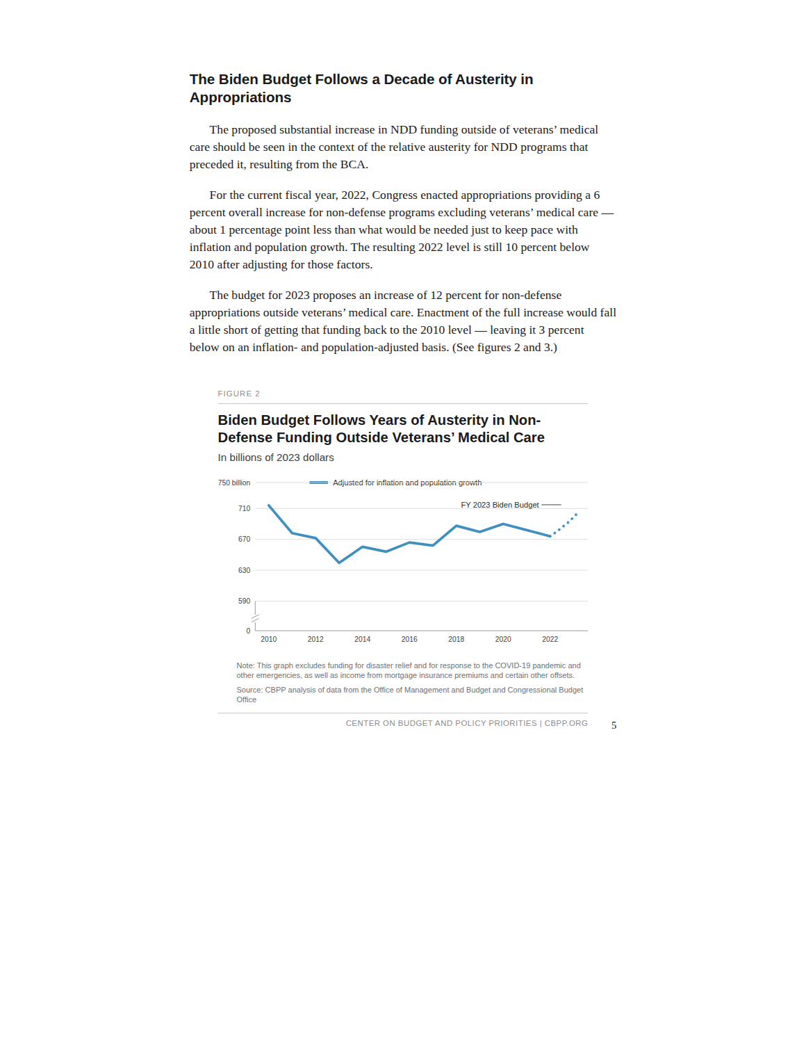The Biden Budget Follows a Decade of Austerity in Appropriations
The proposed substantial increase in NDD funding outside of veterans’ medical care should be seen in the context of the relative austerity for NDD programs that preceded it, resulting from the BCA.
For the current fiscal year, 2022, Congress enacted appropriations providing a 6 percent overall increase for non-defense programs excluding veterans’ medical care — about 1 percentage point less than what would be needed just to keep pace with inflation and population growth. The resulting 2022 level is still 10 percent below 2010 after adjusting for those factors.
The budget for 2023 proposes an increase of 12 percent for non-defense appropriations outside veterans’ medical care. Enactment of the full increase would fall a little short of getting that funding back to the 2010 level — leaving it 3 percent below on an inflation- and population-adjusted basis. (See figures 2 and 3.)
Figure 2
Biden Budget Follows Years of Austerity in Non-Defense Funding Outside Veterans’ Medical Care
In billions of 2023 dollars
Adjusted for inflation and population growth $750 billion 710 670 630 590 0 2010 2012 2014 2016 2018 2020 2022 FY 2023 Biden Budget
Note: This graph excludes funding for disaster relief and for response to the COVID-19 pandemic and other emergencies, as well as income from mortgage insurance premiums and certain other offsets.
Source: CBPP analysis of data from the Office of Management and Budget and Congressional Budget Office
CENTER ON BUDGET AND POLICY PRIORITIES | CBPP.ORG
5